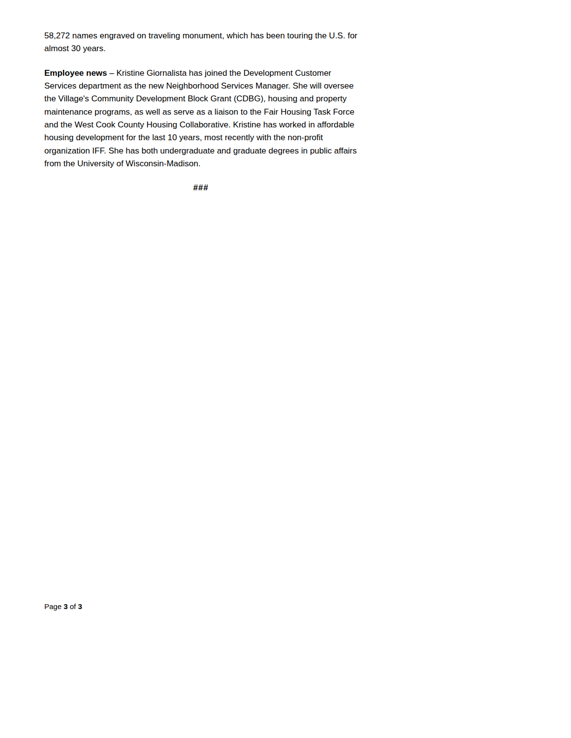58,272 names engraved on traveling monument, which has been touring the U.S. for almost 30 years.
Employee news – Kristine Giornalista has joined the Development Customer Services department as the new Neighborhood Services Manager. She will oversee the Village's Community Development Block Grant (CDBG), housing and property maintenance programs, as well as serve as a liaison to the Fair Housing Task Force and the West Cook County Housing Collaborative. Kristine has worked in affordable housing development for the last 10 years, most recently with the non-profit organization IFF. She has both undergraduate and graduate degrees in public affairs from the University of Wisconsin-Madison.
###
Page 3 of 3